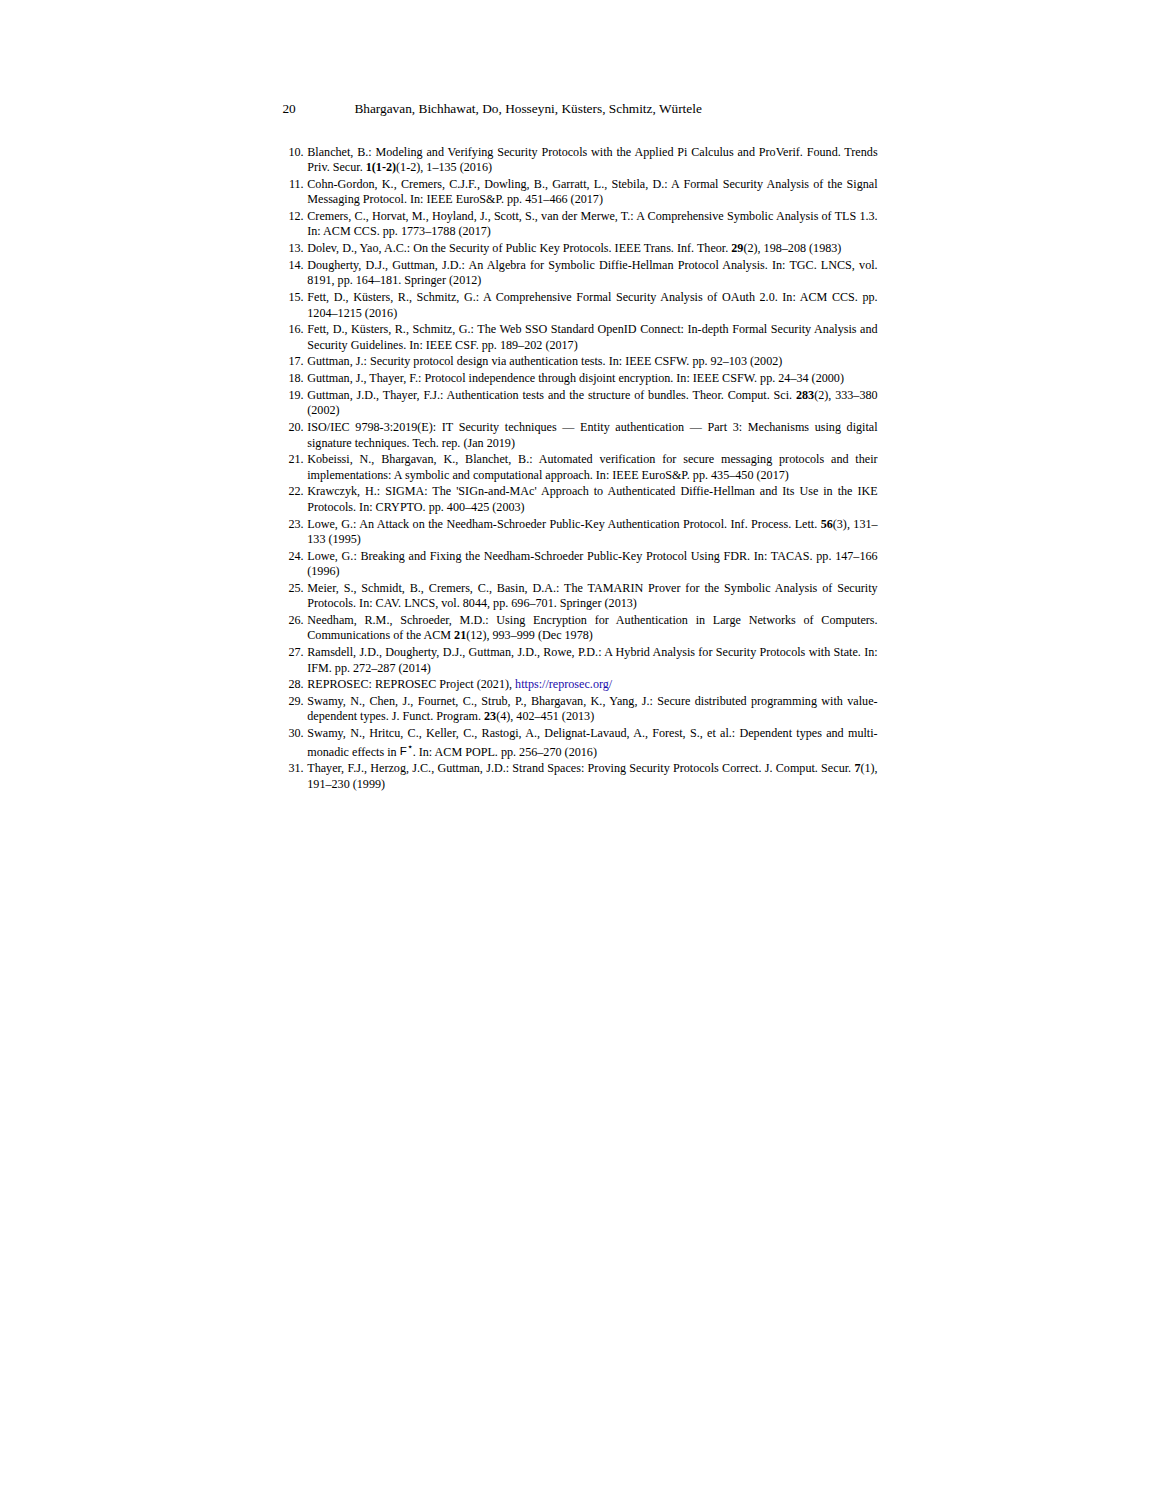20 Bhargavan, Bichhawat, Do, Hosseyni, Küsters, Schmitz, Würtele
10. Blanchet, B.: Modeling and Verifying Security Protocols with the Applied Pi Calculus and ProVerif. Found. Trends Priv. Secur. 1(1-2)(1-2), 1–135 (2016)
11. Cohn-Gordon, K., Cremers, C.J.F., Dowling, B., Garratt, L., Stebila, D.: A Formal Security Analysis of the Signal Messaging Protocol. In: IEEE EuroS&P. pp. 451–466 (2017)
12. Cremers, C., Horvat, M., Hoyland, J., Scott, S., van der Merwe, T.: A Comprehensive Symbolic Analysis of TLS 1.3. In: ACM CCS. pp. 1773–1788 (2017)
13. Dolev, D., Yao, A.C.: On the Security of Public Key Protocols. IEEE Trans. Inf. Theor. 29(2), 198–208 (1983)
14. Dougherty, D.J., Guttman, J.D.: An Algebra for Symbolic Diffie-Hellman Protocol Analysis. In: TGC. LNCS, vol. 8191, pp. 164–181. Springer (2012)
15. Fett, D., Küsters, R., Schmitz, G.: A Comprehensive Formal Security Analysis of OAuth 2.0. In: ACM CCS. pp. 1204–1215 (2016)
16. Fett, D., Küsters, R., Schmitz, G.: The Web SSO Standard OpenID Connect: In-depth Formal Security Analysis and Security Guidelines. In: IEEE CSF. pp. 189–202 (2017)
17. Guttman, J.: Security protocol design via authentication tests. In: IEEE CSFW. pp. 92–103 (2002)
18. Guttman, J., Thayer, F.: Protocol independence through disjoint encryption. In: IEEE CSFW. pp. 24–34 (2000)
19. Guttman, J.D., Thayer, F.J.: Authentication tests and the structure of bundles. Theor. Comput. Sci. 283(2), 333–380 (2002)
20. ISO/IEC 9798-3:2019(E): IT Security techniques — Entity authentication — Part 3: Mechanisms using digital signature techniques. Tech. rep. (Jan 2019)
21. Kobeissi, N., Bhargavan, K., Blanchet, B.: Automated verification for secure messaging protocols and their implementations: A symbolic and computational approach. In: IEEE EuroS&P. pp. 435–450 (2017)
22. Krawczyk, H.: SIGMA: The 'SIGn-and-MAc' Approach to Authenticated Diffie-Hellman and Its Use in the IKE Protocols. In: CRYPTO. pp. 400–425 (2003)
23. Lowe, G.: An Attack on the Needham-Schroeder Public-Key Authentication Protocol. Inf. Process. Lett. 56(3), 131–133 (1995)
24. Lowe, G.: Breaking and Fixing the Needham-Schroeder Public-Key Protocol Using FDR. In: TACAS. pp. 147–166 (1996)
25. Meier, S., Schmidt, B., Cremers, C., Basin, D.A.: The TAMARIN Prover for the Symbolic Analysis of Security Protocols. In: CAV. LNCS, vol. 8044, pp. 696–701. Springer (2013)
26. Needham, R.M., Schroeder, M.D.: Using Encryption for Authentication in Large Networks of Computers. Communications of the ACM 21(12), 993–999 (Dec 1978)
27. Ramsdell, J.D., Dougherty, D.J., Guttman, J.D., Rowe, P.D.: A Hybrid Analysis for Security Protocols with State. In: IFM. pp. 272–287 (2014)
28. REPROSEC: REPROSEC Project (2021), https://reprosec.org/
29. Swamy, N., Chen, J., Fournet, C., Strub, P., Bhargavan, K., Yang, J.: Secure distributed programming with value-dependent types. J. Funct. Program. 23(4), 402–451 (2013)
30. Swamy, N., Hritcu, C., Keller, C., Rastogi, A., Delignat-Lavaud, A., Forest, S., et al.: Dependent types and multi-monadic effects in F⋆. In: ACM POPL. pp. 256–270 (2016)
31. Thayer, F.J., Herzog, J.C., Guttman, J.D.: Strand Spaces: Proving Security Protocols Correct. J. Comput. Secur. 7(1), 191–230 (1999)